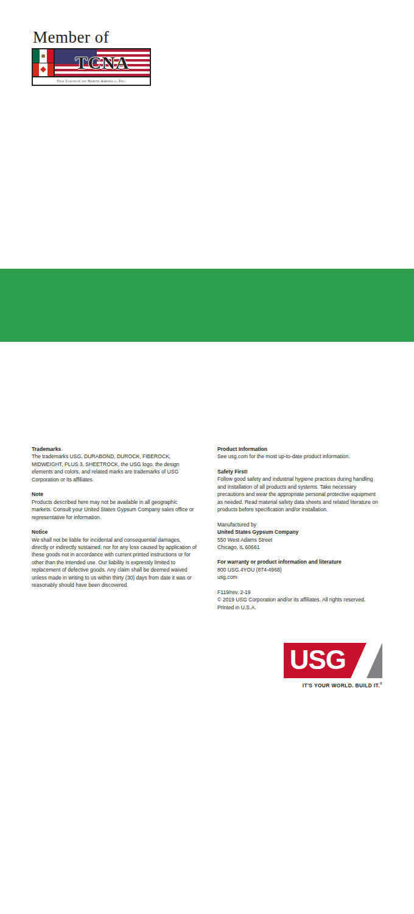Member of
TCNA
Tile Council of North America, Inc.
Trademarks
The trademarks USG, DURABOND, DUROCK, FIBEROCK, MIDWEIGHT, PLUS 3, SHEETROCK, the USG logo, the design elements and colors, and related marks are trademarks of USG Corporation or its affiliates.
Note
Products described here may not be available in all geographic markets. Consult your United States Gypsum Company sales office or representative for information.
Notice
We shall not be liable for incidental and consequential damages, directly or indirectly sustained, nor for any loss caused by application of these goods not in accordance with current printed instructions or for other than the intended use. Our liability is expressly limited to replacement of defective goods. Any claim shall be deemed waived unless made in writing to us within thirty (30) days from date it was or reasonably should have been discovered.
Product Information
See usg.com for the most up-to-date product information.
Safety First!
Follow good safety and industrial hygiene practices during handling and installation of all products and systems. Take necessary precautions and wear the appropriate personal protective equipment as needed. Read material safety data sheets and related literature on products before specification and/or installation.
Manufactured by
United States Gypsum Company
550 West Adams Street
Chicago, IL 60661
For warranty or product information and literature
800 USG.4YOU (874-4968)
usg.com
F119/rev. 2-19
© 2019 USG Corporation and/or its affiliates. All rights reserved.
Printed in U.S.A.
USG
IT'S YOUR WORLD. BUILD IT.®